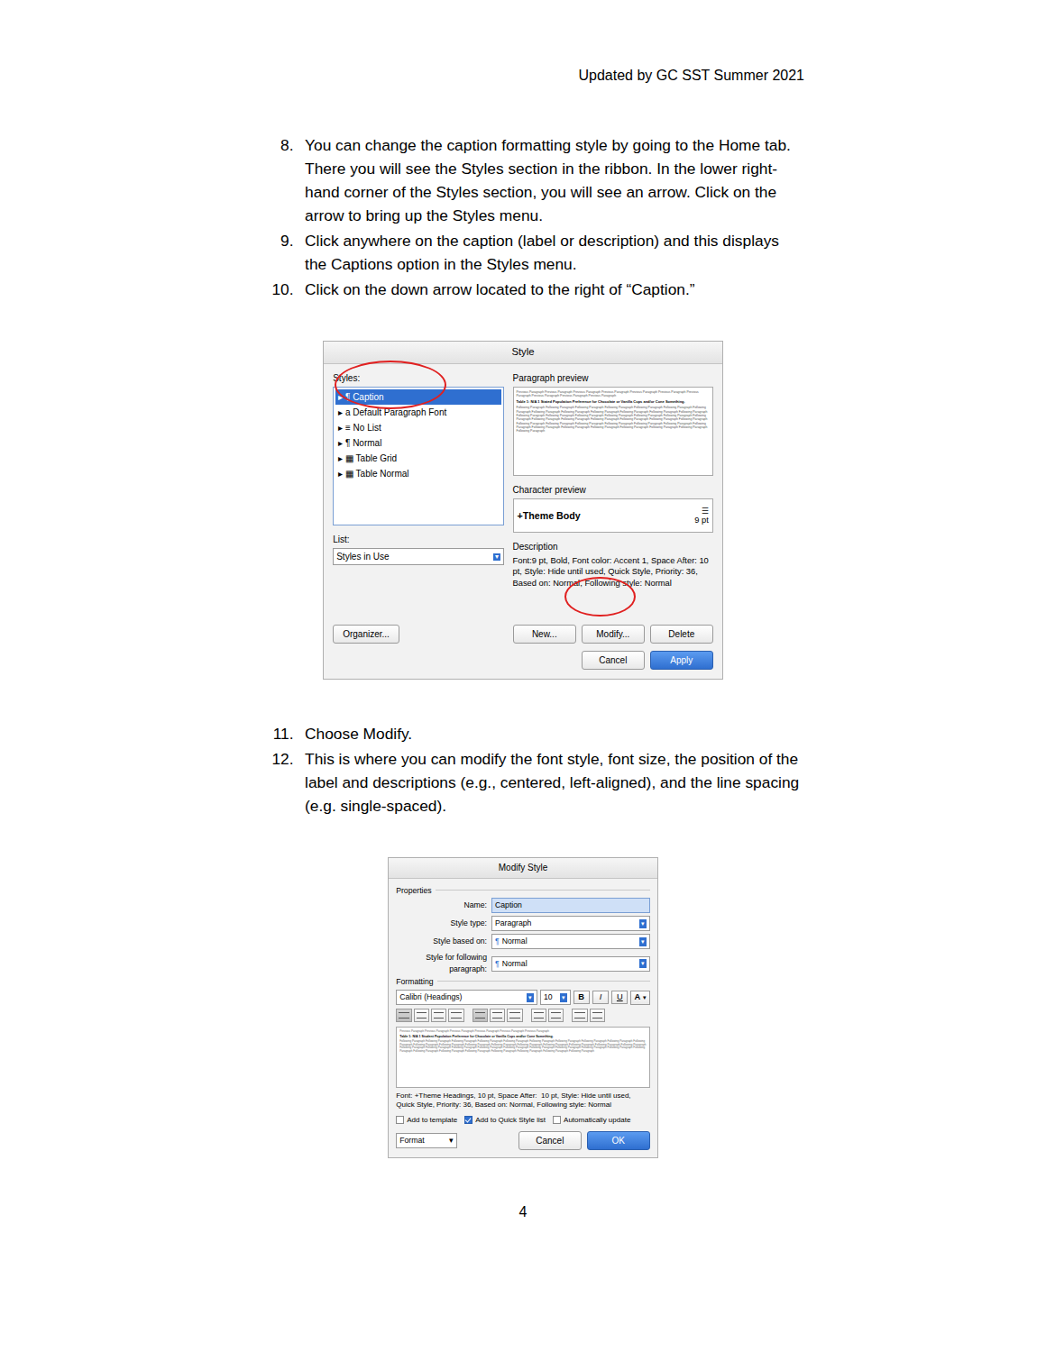Updated by GC SST Summer 2021
You can change the caption formatting style by going to the Home tab. There you will see the Styles section in the ribbon. In the lower right-hand corner of the Styles section, you will see an arrow. Click on the arrow to bring up the Styles menu.
Click anywhere on the caption (label or description) and this displays the Captions option in the Styles menu.
Click on the down arrow located to the right of “Caption.”
Style
Styles:
▸ ¶ Caption
▸ a Default Paragraph Font
▸ ≡ No List
▸ ¶ Normal
▸ ▦ Table Grid
▸ ▦ Table Normal
List:
Styles in Use ▾
Paragraph preview
Previous Paragraph Previous Paragraph Previous Paragraph Previous Paragraph Previous Paragraph Previous Paragraph Previous Paragraph Previous Paragraph Previous Paragraph Previous Paragraph
Table 1: N/A 1 Stated Population Preference for Chocolate or Vanilla Cups and/or Cone Something.
Following Paragraph Following Paragraph Following Paragraph Following Paragraph Following Paragraph Following Paragraph Following Paragraph Following Paragraph Following Paragraph Following Paragraph Following Paragraph Following Paragraph Following Paragraph Following Paragraph Following Paragraph Following Paragraph Following Paragraph Following Paragraph Following Paragraph Following Paragraph Following Paragraph Following Paragraph Following Paragraph Following Paragraph Following Paragraph Following Paragraph Following Paragraph Following Paragraph Following Paragraph Following Paragraph Following Paragraph Following Paragraph Following Paragraph Following Paragraph Following Paragraph Following Paragraph Following Paragraph Following Paragraph Following Paragraph Following Paragraph
Character preview
+Theme Body ☰
9 pt
Description
Font:9 pt, Bold, Font color: Accent 1, Space After: 10 pt, Style: Hide until used, Quick Style, Priority: 36, Based on: Normal, Following style: Normal
Organizer...
New...
Modify...
Delete
Cancel
Apply
Choose Modify.
This is where you can modify the font style, font size, the position of the label and descriptions (e.g., centered, left-aligned), and the line spacing (e.g. single-spaced).
Modify Style
Properties
Name:
Caption
Style type:
Paragraph▾
Style based on:
¶Normal▾
Style for following paragraph:
¶Normal▾
Formatting
Calibri (Headings)▾
10▾
B
I
U
A ▾
Previous Paragraph Previous Paragraph Previous Paragraph Previous Paragraph Previous Paragraph Previous Paragraph
Table 1: N/A 1 Student Population Preference for Chocolate or Vanilla Cups and/or Cone Something.
Following Paragraph Following Paragraph Following Paragraph Following Paragraph Following Paragraph Following Paragraph Following Paragraph Following Paragraph Following Paragraph Following Paragraph Following Paragraph Following Paragraph Following Paragraph Following Paragraph Following Paragraph Following Paragraph Following Paragraph Following Paragraph Following Paragraph Following Paragraph Following Paragraph Following Paragraph Following Paragraph Following Paragraph Following Paragraph Following Paragraph Following Paragraph Following Paragraph Following Paragraph Following Paragraph Following Paragraph Following Paragraph Following Paragraph Following Paragraph Following Paragraph Following Paragraph
Font: +Theme Headings, 10 pt, Space After: 10 pt, Style: Hide until used, Quick Style, Priority: 36, Based on: Normal, Following style: Normal
Add to template Add to Quick Style list Automatically update
Format▾
Cancel
OK
4